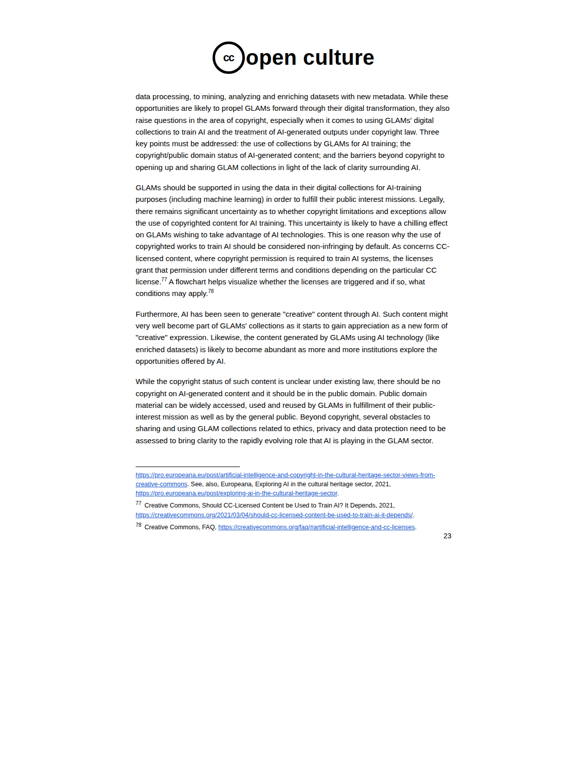cc open culture
data processing, to mining, analyzing and enriching datasets with new metadata. While these opportunities are likely to propel GLAMs forward through their digital transformation, they also raise questions in the area of copyright, especially when it comes to using GLAMs' digital collections to train AI and the treatment of AI-generated outputs under copyright law. Three key points must be addressed: the use of collections by GLAMs for AI training; the copyright/public domain status of AI-generated content; and the barriers beyond copyright to opening up and sharing GLAM collections in light of the lack of clarity surrounding AI.
GLAMs should be supported in using the data in their digital collections for AI-training purposes (including machine learning) in order to fulfill their public interest missions. Legally, there remains significant uncertainty as to whether copyright limitations and exceptions allow the use of copyrighted content for AI training. This uncertainty is likely to have a chilling effect on GLAMs wishing to take advantage of AI technologies. This is one reason why the use of copyrighted works to train AI should be considered non-infringing by default. As concerns CC-licensed content, where copyright permission is required to train AI systems, the licenses grant that permission under different terms and conditions depending on the particular CC license.77 A flowchart helps visualize whether the licenses are triggered and if so, what conditions may apply.78
Furthermore, AI has been seen to generate "creative" content through AI. Such content might very well become part of GLAMs' collections as it starts to gain appreciation as a new form of "creative" expression. Likewise, the content generated by GLAMs using AI technology (like enriched datasets) is likely to become abundant as more and more institutions explore the opportunities offered by AI.
While the copyright status of such content is unclear under existing law, there should be no copyright on AI-generated content and it should be in the public domain. Public domain material can be widely accessed, used and reused by GLAMs in fulfillment of their public-interest mission as well as by the general public. Beyond copyright, several obstacles to sharing and using GLAM collections related to ethics, privacy and data protection need to be assessed to bring clarity to the rapidly evolving role that AI is playing in the GLAM sector.
https://pro.europeana.eu/post/artificial-intelligence-and-copyright-in-the-cultural-heritage-sector-views-from-creative-commons. See, also, Europeana, Exploring AI in the cultural heritage sector, 2021, https://pro.europeana.eu/post/exploring-ai-in-the-cultural-heritage-sector.
77 Creative Commons, Should CC-Licensed Content be Used to Train AI? It Depends, 2021, https://creativecommons.org/2021/03/04/should-cc-licensed-content-be-used-to-train-ai-it-depends/.
78 Creative Commons, FAQ, https://creativecommons.org/faq/#artificial-intelligence-and-cc-licenses.
23